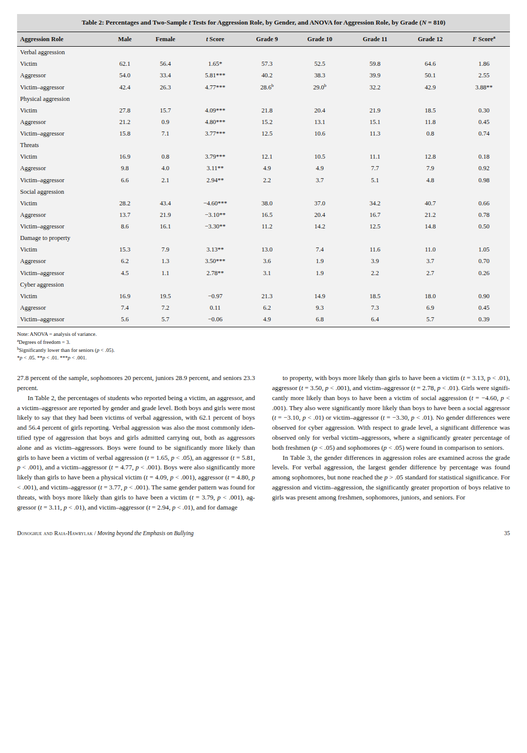Table 2: Percentages and Two-Sample t Tests for Aggression Role, by Gender, and ANOVA for Aggression Role, by Grade ( N = 810)
| Aggression Role | Male | Female | t Score | Grade 9 | Grade 10 | Grade 11 | Grade 12 | F Score a |
| --- | --- | --- | --- | --- | --- | --- | --- | --- |
| Verbal aggression |
| Victim | 62.1 | 56.4 | 1.65* | 57.3 | 52.5 | 59.8 | 64.6 | 1.86 |
| Aggressor | 54.0 | 33.4 | 5.81*** | 40.2 | 38.3 | 39.9 | 50.1 | 2.55 |
| Victim–aggressor | 42.4 | 26.3 | 4.77*** | 28.6 b | 29.0 b | 32.2 | 42.9 | 3.88** |
| Physical aggression |
| Victim | 27.8 | 15.7 | 4.09*** | 21.8 | 20.4 | 21.9 | 18.5 | 0.30 |
| Aggressor | 21.2 | 0.9 | 4.80*** | 15.2 | 13.1 | 15.1 | 11.8 | 0.45 |
| Victim–aggressor | 15.8 | 7.1 | 3.77*** | 12.5 | 10.6 | 11.3 | 0.8 | 0.74 |
| Threats |
| Victim | 16.9 | 0.8 | 3.79*** | 12.1 | 10.5 | 11.1 | 12.8 | 0.18 |
| Aggressor | 9.8 | 4.0 | 3.11** | 4.9 | 4.9 | 7.7 | 7.9 | 0.92 |
| Victim–aggressor | 6.6 | 2.1 | 2.94** | 2.2 | 3.7 | 5.1 | 4.8 | 0.98 |
| Social aggression |
| Victim | 28.2 | 43.4 | −4.60*** | 38.0 | 37.0 | 34.2 | 40.7 | 0.66 |
| Aggressor | 13.7 | 21.9 | −3.10** | 16.5 | 20.4 | 16.7 | 21.2 | 0.78 |
| Victim–aggressor | 8.6 | 16.1 | −3.30** | 11.2 | 14.2 | 12.5 | 14.8 | 0.50 |
| Damage to property |
| Victim | 15.3 | 7.9 | 3.13** | 13.0 | 7.4 | 11.6 | 11.0 | 1.05 |
| Aggressor | 6.2 | 1.3 | 3.50*** | 3.6 | 1.9 | 3.9 | 3.7 | 0.70 |
| Victim–aggressor | 4.5 | 1.1 | 2.78** | 3.1 | 1.9 | 2.2 | 2.7 | 0.26 |
| Cyber aggression |
| Victim | 16.9 | 19.5 | −0.97 | 21.3 | 14.9 | 18.5 | 18.0 | 0.90 |
| Aggressor | 7.4 | 7.2 | 0.11 | 6.2 | 9.3 | 7.3 | 6.9 | 0.45 |
| Victim–aggressor | 5.6 | 5.7 | −0.06 | 4.9 | 6.8 | 6.4 | 5.7 | 0.39 |
Note: ANOVA = analysis of variance.
aDegrees of freedom = 3.
bSignificantly lower than for seniors (p < .05).
*p < .05. **p < .01. ***p < .001.
27.8 percent of the sample, sophomores 20 percent, juniors 28.9 percent, and seniors 23.3 percent.
In Table 2, the percentages of students who reported being a victim, an aggressor, and a victim–aggressor are reported by gender and grade level. Both boys and girls were most likely to say that they had been victims of verbal aggression, with 62.1 percent of boys and 56.4 percent of girls reporting. Verbal aggression was also the most commonly identified type of aggression that boys and girls admitted carrying out, both as aggressors alone and as victim–aggressors. Boys were found to be significantly more likely than girls to have been a victim of verbal aggression (t = 1.65, p < .05), an aggressor (t = 5.81, p < .001), and a victim–aggressor (t = 4.77, p < .001). Boys were also significantly more likely than girls to have been a physical victim (t = 4.09, p < .001), aggressor (t = 4.80, p < .001), and victim–aggressor (t = 3.77, p < .001). The same gender pattern was found for threats, with boys more likely than girls to have been a victim (t = 3.79, p < .001), aggressor (t = 3.11, p < .01), and victim–aggressor (t = 2.94, p < .01), and for damage
to property, with boys more likely than girls to have been a victim (t = 3.13, p < .01), aggressor (t = 3.50, p < .001), and victim–aggressor (t = 2.78, p < .01). Girls were significantly more likely than boys to have been a victim of social aggression (t = −4.60, p < .001). They also were significantly more likely than boys to have been a social aggressor (t = −3.10, p < .01) or victim–aggressor (t = −3.30, p < .01). No gender differences were observed for cyber aggression. With respect to grade level, a significant difference was observed only for verbal victim–aggressors, where a significantly greater percentage of both freshmen (p < .05) and sophomores (p < .05) were found in comparison to seniors.
In Table 3, the gender differences in aggression roles are examined across the grade levels. For verbal aggression, the largest gender difference by percentage was found among sophomores, but none reached the p > .05 standard for statistical significance. For aggression and victim–aggression, the significantly greater proportion of boys relative to girls was present among freshmen, sophomores, juniors, and seniors. For
Donoghue and Raia-Hawrylak / Moving beyond the Emphasis on Bullying
35